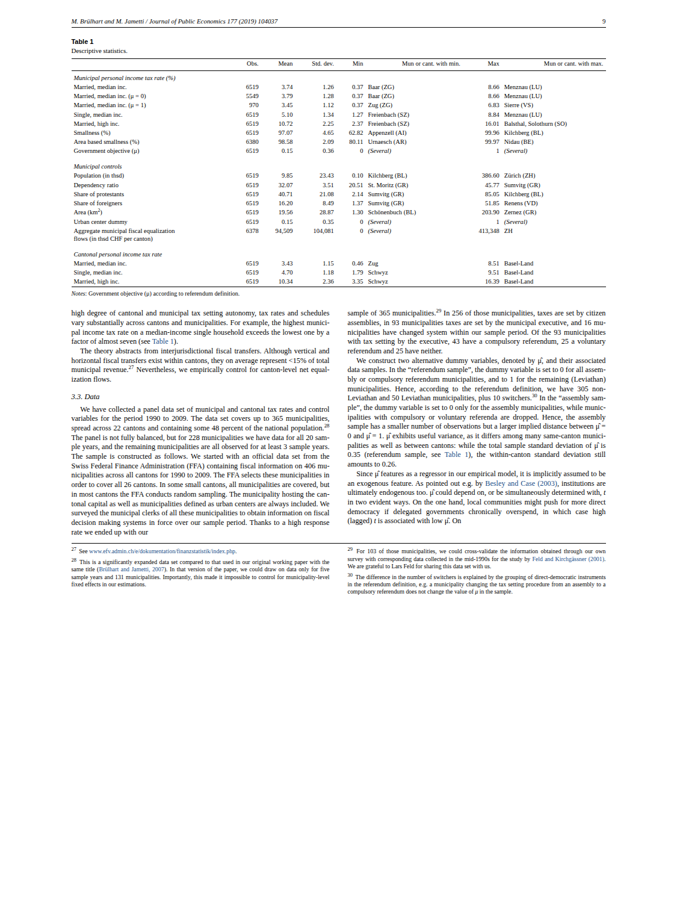M. Brülhart and M. Jametti / Journal of Public Economics 177 (2019) 104037
9
Table 1
Descriptive statistics.
| | Obs. | Mean | Std. dev. | Min | Mun or cant. with min. | Max | Mun or cant. with max. |
| --- | --- | --- | --- | --- | --- | --- | --- |
| Municipal personal income tax rate (%) |
| Married, median inc. | 6519 | 3.74 | 1.26 | 0.37 | Baar (ZG) | 8.66 | Menznau (LU) |
| Married, median inc. (μ = 0) | 5549 | 3.79 | 1.28 | 0.37 | Baar (ZG) | 8.66 | Menznau (LU) |
| Married, median inc. (μ = 1) | 970 | 3.45 | 1.12 | 0.37 | Zug (ZG) | 6.83 | Sierre (VS) |
| Single, median inc. | 6519 | 5.10 | 1.34 | 1.27 | Freienbach (SZ) | 8.84 | Menznau (LU) |
| Married, high inc. | 6519 | 10.72 | 2.25 | 2.37 | Freienbach (SZ) | 16.01 | Balsthal, Solothurn (SO) |
| Smallness (%) | 6519 | 97.07 | 4.65 | 62.82 | Appenzell (AI) | 99.96 | Kilchberg (BL) |
| Area based smallness (%) | 6380 | 98.58 | 2.09 | 80.11 | Urnaesch (AR) | 99.97 | Nidau (BE) |
| Government objective (μ) | 6519 | 0.15 | 0.36 | 0 | (Several) | 1 | (Several) |
| Municipal controls |
| Population (in thsd) | 6519 | 9.85 | 23.43 | 0.10 | Kilchberg (BL) | 386.60 | Zürich (ZH) |
| Dependency ratio | 6519 | 32.07 | 3.51 | 20.51 | St. Moritz (GR) | 45.77 | Sumvitg (GR) |
| Share of protestants | 6519 | 40.71 | 21.08 | 2.14 | Sumvitg (GR) | 85.05 | Kilchberg (BL) |
| Share of foreigners | 6519 | 16.20 | 8.49 | 1.37 | Sumvitg (GR) | 51.85 | Renens (VD) |
| Area (km 2 ) | 6519 | 19.56 | 28.87 | 1.30 | Schönenbuch (BL) | 203.90 | Zernez (GR) |
| Urban center dummy | 6519 | 0.15 | 0.35 | 0 | (Several) | 1 | (Several) |
| Aggregate municipal fiscal equalization flows (in thsd CHF per canton) | 6378 | 94,509 | 104,081 | 0 | (Several) | 413,348 | ZH |
| Cantonal personal income tax rate |
| Married, median inc. | 6519 | 3.43 | 1.15 | 0.46 | Zug | 8.51 | Basel-Land |
| Single, median inc. | 6519 | 4.70 | 1.18 | 1.79 | Schwyz | 9.51 | Basel-Land |
| Married, high inc. | 6519 | 10.34 | 2.36 | 3.35 | Schwyz | 16.39 | Basel-Land |
Notes: Government objective (μ) according to referendum definition.
high degree of cantonal and municipal tax setting autonomy, tax rates and schedules vary substantially across cantons and municipalities. For example, the highest municipal income tax rate on a median-income single household exceeds the lowest one by a factor of almost seven (see Table 1).
The theory abstracts from interjurisdictional fiscal transfers. Although vertical and horizontal fiscal transfers exist within cantons, they on average represent <15% of total municipal revenue.27 Nevertheless, we empirically control for canton-level net equalization flows.
3.3. Data
We have collected a panel data set of municipal and cantonal tax rates and control variables for the period 1990 to 2009. The data set covers up to 365 municipalities, spread across 22 cantons and containing some 48 percent of the national population.28 The panel is not fully balanced, but for 228 municipalities we have data for all 20 sample years, and the remaining municipalities are all observed for at least 3 sample years. The sample is constructed as follows. We started with an official data set from the Swiss Federal Finance Administration (FFA) containing fiscal information on 406 municipalities across all cantons for 1990 to 2009. The FFA selects these municipalities in order to cover all 26 cantons. In some small cantons, all municipalities are covered, but in most cantons the FFA conducts random sampling. The municipality hosting the cantonal capital as well as municipalities defined as urban centers are always included. We surveyed the municipal clerks of all these municipalities to obtain information on fiscal decision making systems in force over our sample period. Thanks to a high response rate we ended up with our
sample of 365 municipalities.29 In 256 of those municipalities, taxes are set by citizen assemblies, in 93 municipalities taxes are set by the municipal executive, and 16 municipalities have changed system within our sample period. Of the 93 municipalities with tax setting by the executive, 43 have a compulsory referendum, 25 a voluntary referendum and 25 have neither.
We construct two alternative dummy variables, denoted by μ̂, and their associated data samples. In the “referendum sample”, the dummy variable is set to 0 for all assembly or compulsory referendum municipalities, and to 1 for the remaining (Leviathan) municipalities. Hence, according to the referendum definition, we have 305 non-Leviathan and 50 Leviathan municipalities, plus 10 switchers.30 In the “assembly sample”, the dummy variable is set to 0 only for the assembly municipalities, while municipalities with compulsory or voluntary referenda are dropped. Hence, the assembly sample has a smaller number of observations but a larger implied distance between μ̂ = 0 and μ̂ = 1. μ̂ exhibits useful variance, as it differs among many same-canton municipalities as well as between cantons: while the total sample standard deviation of μ̂ is 0.35 (referendum sample, see Table 1), the within-canton standard deviation still amounts to 0.26.
Since μ̂ features as a regressor in our empirical model, it is implicitly assumed to be an exogenous feature. As pointed out e.g. by Besley and Case (2003), institutions are ultimately endogenous too. μ̂ could depend on, or be simultaneously determined with, t in two evident ways. On the one hand, local communities might push for more direct democracy if delegated governments chronically overspend, in which case high (lagged) t is associated with low μ̂. On
27 See www.efv.admin.ch/e/dokumentation/finanzstatistik/index.php.
28 This is a significantly expanded data set compared to that used in our original working paper with the same title (Brülhart and Jametti, 2007). In that version of the paper, we could draw on data only for five sample years and 131 municipalities. Importantly, this made it impossible to control for municipality-level fixed effects in our estimations.
29 For 103 of those municipalities, we could cross-validate the information obtained through our own survey with corresponding data collected in the mid-1990s for the study by Feld and Kirchgässner (2001). We are grateful to Lars Feld for sharing this data set with us.
30 The difference in the number of switchers is explained by the grouping of direct-democratic instruments in the referendum definition, e.g. a municipality changing the tax setting procedure from an assembly to a compulsory referendum does not change the value of μ in the sample.